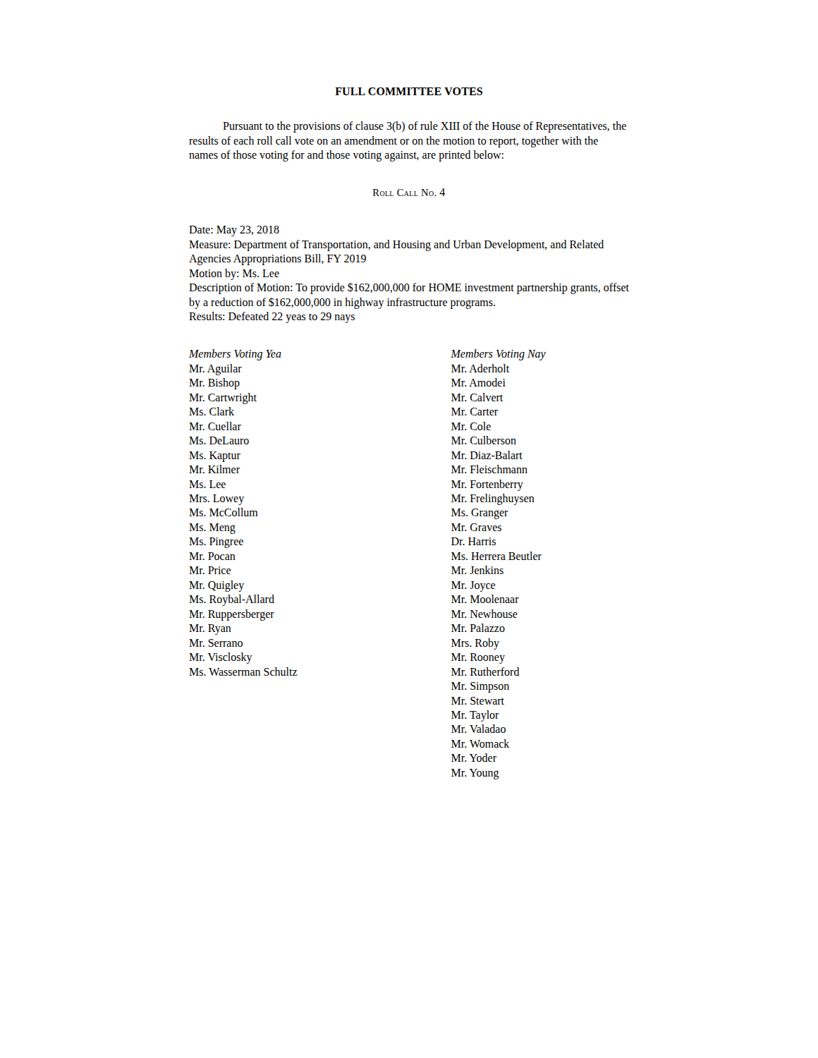FULL COMMITTEE VOTES
Pursuant to the provisions of clause 3(b) of rule XIII of the House of Representatives, the results of each roll call vote on an amendment or on the motion to report, together with the names of those voting for and those voting against, are printed below:
Roll Call No. 4
Date: May 23, 2018
Measure: Department of Transportation, and Housing and Urban Development, and Related Agencies Appropriations Bill, FY 2019
Motion by: Ms. Lee
Description of Motion: To provide $162,000,000 for HOME investment partnership grants, offset by a reduction of $162,000,000 in highway infrastructure programs.
Results: Defeated 22 yeas to 29 nays
| Members Voting Yea Mr. Aguilar Mr. Bishop Mr. Cartwright Ms. Clark Mr. Cuellar Ms. DeLauro Ms. Kaptur Mr. Kilmer Ms. Lee Mrs. Lowey Ms. McCollum Ms. Meng Ms. Pingree Mr. Pocan Mr. Price Mr. Quigley Ms. Roybal-Allard Mr. Ruppersberger Mr. Ryan Mr. Serrano Mr. Visclosky Ms. Wasserman Schultz | Members Voting Nay Mr. Aderholt Mr. Amodei Mr. Calvert Mr. Carter Mr. Cole Mr. Culberson Mr. Diaz-Balart Mr. Fleischmann Mr. Fortenberry Mr. Frelinghuysen Ms. Granger Mr. Graves Dr. Harris Ms. Herrera Beutler Mr. Jenkins Mr. Joyce Mr. Moolenaar Mr. Newhouse Mr. Palazzo Mrs. Roby Mr. Rooney Mr. Rutherford Mr. Simpson Mr. Stewart Mr. Taylor Mr. Valadao Mr. Womack Mr. Yoder Mr. Young |